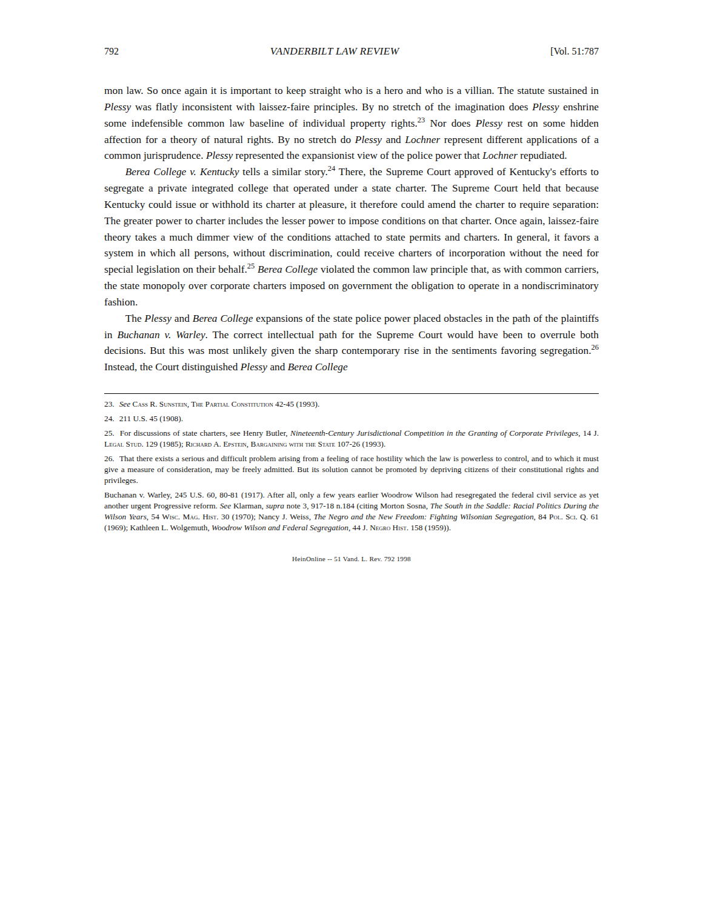792 VANDERBILT LAW REVIEW [Vol. 51:787
mon law. So once again it is important to keep straight who is a hero and who is a villian. The statute sustained in Plessy was flatly inconsistent with laissez-faire principles. By no stretch of the imagination does Plessy enshrine some indefensible common law baseline of individual property rights.23 Nor does Plessy rest on some hidden affection for a theory of natural rights. By no stretch do Plessy and Lochner represent different applications of a common jurisprudence. Plessy represented the expansionist view of the police power that Lochner repudiated.
Berea College v. Kentucky tells a similar story.24 There, the Supreme Court approved of Kentucky's efforts to segregate a private integrated college that operated under a state charter. The Supreme Court held that because Kentucky could issue or withhold its charter at pleasure, it therefore could amend the charter to require separation: The greater power to charter includes the lesser power to impose conditions on that charter. Once again, laissez-faire theory takes a much dimmer view of the conditions attached to state permits and charters. In general, it favors a system in which all persons, without discrimination, could receive charters of incorporation without the need for special legislation on their behalf.25 Berea College violated the common law principle that, as with common carriers, the state monopoly over corporate charters imposed on government the obligation to operate in a nondiscriminatory fashion.
The Plessy and Berea College expansions of the state police power placed obstacles in the path of the plaintiffs in Buchanan v. Warley. The correct intellectual path for the Supreme Court would have been to overrule both decisions. But this was most unlikely given the sharp contemporary rise in the sentiments favoring segregation.26 Instead, the Court distinguished Plessy and Berea College
23. See Cass R. Sunstein, The Partial Constitution 42-45 (1993).
24. 211 U.S. 45 (1908).
25. For discussions of state charters, see Henry Butler, Nineteenth-Century Jurisdictional Competition in the Granting of Corporate Privileges, 14 J. Legal Stud. 129 (1985); Richard A. Epstein, Bargaining with the State 107-26 (1993).
26. That there exists a serious and difficult problem arising from a feeling of race hostility which the law is powerless to control, and to which it must give a measure of consideration, may be freely admitted. But its solution cannot be promoted by depriving citizens of their constitutional rights and privileges.
Buchanan v. Warley, 245 U.S. 60, 80-81 (1917). After all, only a few years earlier Woodrow Wilson had resegregated the federal civil service as yet another urgent Progressive reform. See Klarman, supra note 3, 917-18 n.184 (citing Morton Sosna, The South in the Saddle: Racial Politics During the Wilson Years, 54 Wisc. Mag. Hist. 30 (1970); Nancy J. Weiss, The Negro and the New Freedom: Fighting Wilsonian Segregation, 84 Pol. Sci. Q. 61 (1969); Kathleen L. Wolgemuth, Woodrow Wilson and Federal Segregation, 44 J. Negro Hist. 158 (1959)).
HeinOnline -- 51 Vand. L. Rev. 792 1998